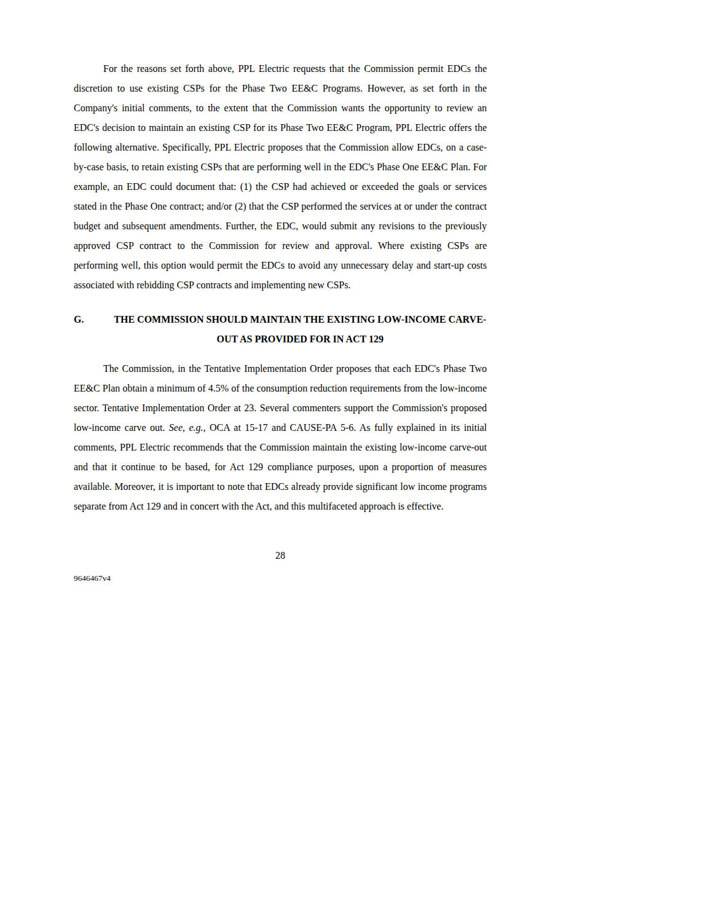For the reasons set forth above, PPL Electric requests that the Commission permit EDCs the discretion to use existing CSPs for the Phase Two EE&C Programs. However, as set forth in the Company's initial comments, to the extent that the Commission wants the opportunity to review an EDC's decision to maintain an existing CSP for its Phase Two EE&C Program, PPL Electric offers the following alternative. Specifically, PPL Electric proposes that the Commission allow EDCs, on a case-by-case basis, to retain existing CSPs that are performing well in the EDC's Phase One EE&C Plan. For example, an EDC could document that: (1) the CSP had achieved or exceeded the goals or services stated in the Phase One contract; and/or (2) that the CSP performed the services at or under the contract budget and subsequent amendments. Further, the EDC, would submit any revisions to the previously approved CSP contract to the Commission for review and approval. Where existing CSPs are performing well, this option would permit the EDCs to avoid any unnecessary delay and start-up costs associated with rebidding CSP contracts and implementing new CSPs.
G. THE COMMISSION SHOULD MAINTAIN THE EXISTING LOW-INCOME CARVE-OUT AS PROVIDED FOR IN ACT 129
The Commission, in the Tentative Implementation Order proposes that each EDC's Phase Two EE&C Plan obtain a minimum of 4.5% of the consumption reduction requirements from the low-income sector. Tentative Implementation Order at 23. Several commenters support the Commission's proposed low-income carve out. See, e.g., OCA at 15-17 and CAUSE-PA 5-6. As fully explained in its initial comments, PPL Electric recommends that the Commission maintain the existing low-income carve-out and that it continue to be based, for Act 129 compliance purposes, upon a proportion of measures available. Moreover, it is important to note that EDCs already provide significant low income programs separate from Act 129 and in concert with the Act, and this multifaceted approach is effective.
28
9646467v4